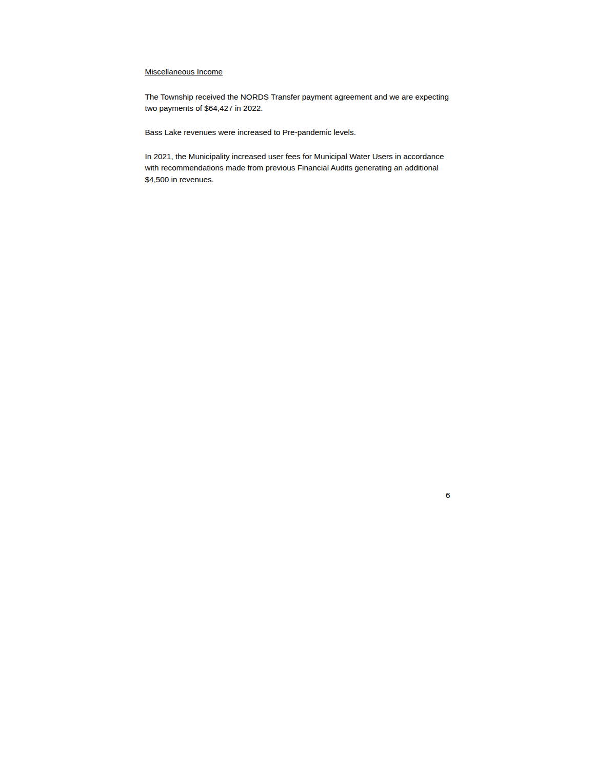Miscellaneous Income
The Township received the NORDS Transfer payment agreement and we are expecting two payments of $64,427 in 2022.
Bass Lake revenues were increased to Pre-pandemic levels.
In 2021, the Municipality increased user fees for Municipal Water Users in accordance with recommendations made from previous Financial Audits generating an additional $4,500 in revenues.
6